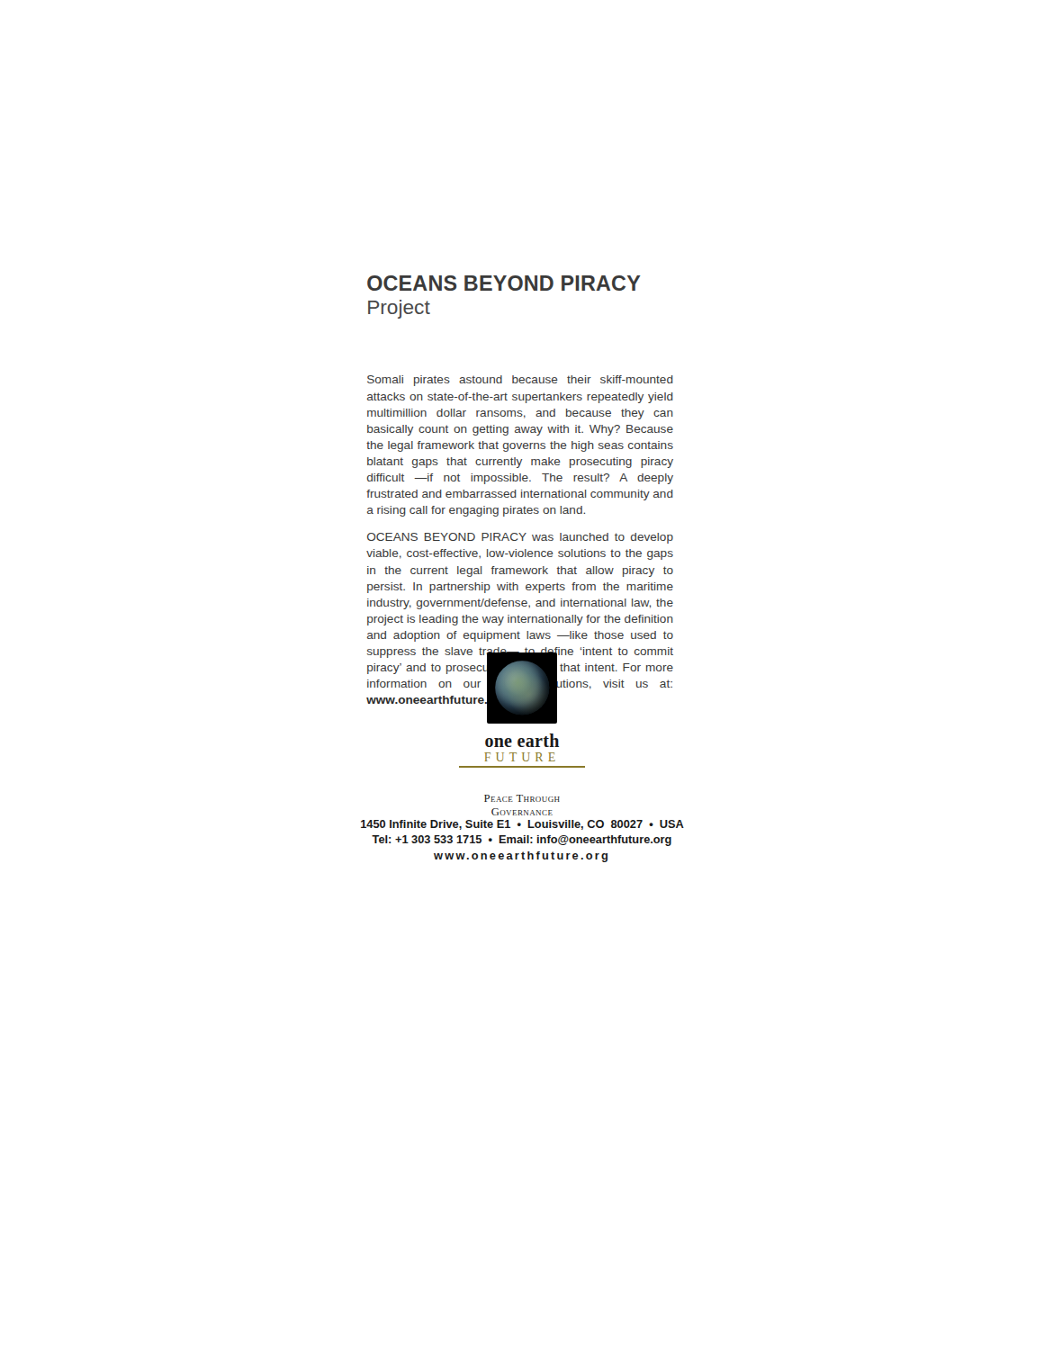OCEANS BEYOND PIRACYProject
Somali pirates astound because their skiff-mounted attacks on state-of-the-art supertankers repeatedly yield multimillion dollar ransoms, and because they can basically count on getting away with it. Why? Because the legal framework that governs the high seas contains blatant gaps that currently make prosecuting piracy difficult —if not impossible. The result? A deeply frustrated and embarrassed international community and a rising call for engaging pirates on land.
OCEANS BEYOND PIRACY was launched to develop viable, cost-effective, low-violence solutions to the gaps in the current legal framework that allow piracy to persist. In partnership with experts from the maritime industry, government/defense, and international law, the project is leading the way internationally for the definition and adoption of equipment laws —like those used to suppress the slave trade— to define ‘intent to commit piracy’ and to prosecute based on that intent. For more information on our unique solutions, visit us at: www.oneearthfuture.org
one earth FUTURE
Peace Through
Governance
1450 Infinite Drive, Suite E1 • Louisville, CO 80027 • USA
Tel: +1 303 533 1715 • Email: info@oneearthfuture.org
www.oneearthfuture.org